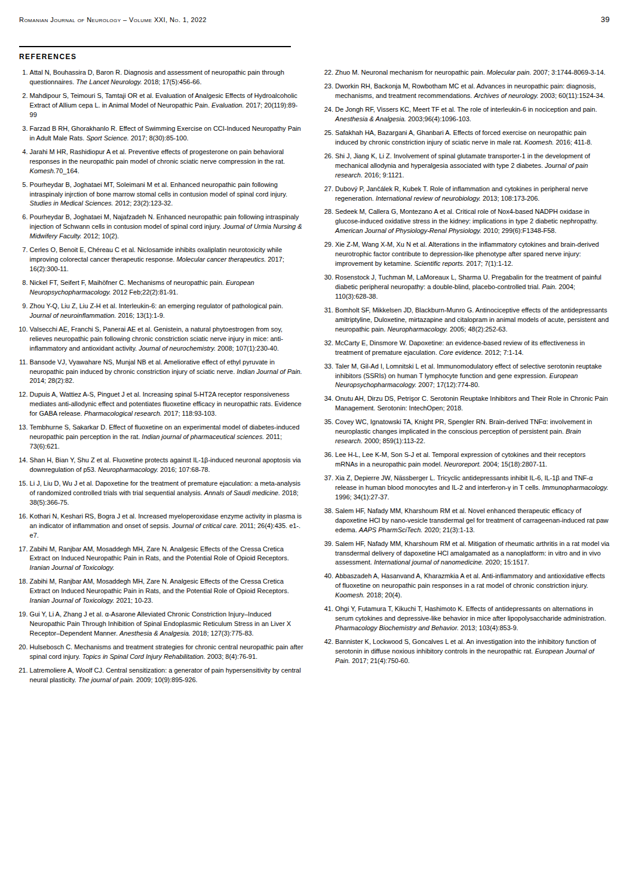Romanian Journal of Neurology – Volume XXI, No. 1, 2022 39
REFERENCES
Attal N, Bouhassira D, Baron R. Diagnosis and assessment of neuropathic pain through questionnaires. The Lancet Neurology. 2018; 17(5):456-66.
Mahdipour S, Teimouri S, Tamtaji OR et al. Evaluation of Analgesic Effects of Hydroalcoholic Extract of Allium cepa L. in Animal Model of Neuropathic Pain. Evaluation. 2017; 20(119):89-99
Farzad B RH, Ghorakhanlo R. Effect of Swimming Exercise on CCI-Induced Neuropathy Pain in Adult Male Rats. Sport Science. 2017; 8(30):85-100.
Jarahi M HR, Rashidiopur A et al. Preventive effects of progesterone on pain behavioral responses in the neuropathic pain model of chronic sciatic nerve compression in the rat. Komesh. 70_164.
Pourheydar B, Joghataei MT, Soleimani M et al. Enhanced neuropathic pain following intraspinaly injrction of bone marrow stomal cells in contusion model of spinal cord injury. Studies in Medical Sciences. 2012; 23(2):123-32.
Pourheydar B, Joghataei M, Najafzadeh N. Enhanced neuropathic pain following intraspinaly injection of Schwann cells in contusion model of spinal cord injury. Journal of Urmia Nursing & Midwifery Faculty. 2012; 10(2).
Cerles O, Benoit E, Chéreau C et al. Niclosamide inhibits oxaliplatin neurotoxicity while improving colorectal cancer therapeutic response. Molecular cancer therapeutics. 2017; 16(2):300-11.
Nickel FT, Seifert F, Maihöfner C. Mechanisms of neuropathic pain. European Neuropsychopharmacology. 2012 Feb;22(2):81-91.
Zhou Y-Q, Liu Z, Liu Z-H et al. Interleukin-6: an emerging regulator of pathological pain. Journal of neuroinflammation. 2016; 13(1):1-9.
Valsecchi AE, Franchi S, Panerai AE et al. Genistein, a natural phytoestrogen from soy, relieves neuropathic pain following chronic constriction sciatic nerve injury in mice: anti-inflammatory and antioxidant activity. Journal of neurochemistry. 2008; 107(1):230-40.
Bansode VJ, Vyawahare NS, Munjal NB et al. Ameliorative effect of ethyl pyruvate in neuropathic pain induced by chronic constriction injury of sciatic nerve. Indian Journal of Pain. 2014; 28(2):82.
Dupuis A, Wattiez A-S, Pinguet J et al. Increasing spinal 5-HT2A receptor responsiveness mediates anti-allodynic effect and potentiates fluoxetine efficacy in neuropathic rats. Evidence for GABA release. Pharmacological research. 2017; 118:93-103.
Tembhurne S, Sakarkar D. Effect of fluoxetine on an experimental model of diabetes-induced neuropathic pain perception in the rat. Indian journal of pharmaceutical sciences. 2011; 73(6):621.
Shan H, Bian Y, Shu Z et al. Fluoxetine protects against IL-1β-induced neuronal apoptosis via downregulation of p53. Neuropharmacology. 2016; 107:68-78.
Li J, Liu D, Wu J et al. Dapoxetine for the treatment of premature ejaculation: a meta-analysis of randomized controlled trials with trial sequential analysis. Annals of Saudi medicine. 2018; 38(5):366-75.
Kothari N, Keshari RS, Bogra J et al. Increased myeloperoxidase enzyme activity in plasma is an indicator of inflammation and onset of sepsis. Journal of critical care. 2011; 26(4):435. e1-. e7.
Zabihi M, Ranjbar AM, Mosaddegh MH, Zare N. Analgesic Effects of the Cressa Cretica Extract on Induced Neuropathic Pain in Rats, and the Potential Role of Opioid Receptors. Iranian Journal of Toxicology.
Zabihi M, Ranjbar AM, Mosaddegh MH, Zare N. Analgesic Effects of the Cressa Cretica Extract on Induced Neuropathic Pain in Rats, and the Potential Role of Opioid Receptors. Iranian Journal of Toxicology. 2021; 10-23.
Gui Y, Li A, Zhang J et al. α-Asarone Alleviated Chronic Constriction Injury–Induced Neuropathic Pain Through Inhibition of Spinal Endoplasmic Reticulum Stress in an Liver X Receptor–Dependent Manner. Anesthesia & Analgesia. 2018; 127(3):775-83.
Hulsebosch C. Mechanisms and treatment strategies for chronic central neuropathic pain after spinal cord injury. Topics in Spinal Cord Injury Rehabilitation. 2003; 8(4):76-91.
Latremoliere A, Woolf CJ. Central sensitization: a generator of pain hypersensitivity by central neural plasticity. The journal of pain. 2009; 10(9):895-926.
Zhuo M. Neuronal mechanism for neuropathic pain. Molecular pain. 2007; 3:1744-8069-3-14.
Dworkin RH, Backonja M, Rowbotham MC et al. Advances in neuropathic pain: diagnosis, mechanisms, and treatment recommendations. Archives of neurology. 2003; 60(11):1524-34.
De Jongh RF, Vissers KC, Meert TF et al. The role of interleukin-6 in nociception and pain. Anesthesia & Analgesia. 2003;96(4):1096-103.
Safakhah HA, Bazargani A, Ghanbari A. Effects of forced exercise on neuropathic pain induced by chronic constriction injury of sciatic nerve in male rat. Koomesh. 2016; 411-8.
Shi J, Jiang K, Li Z. Involvement of spinal glutamate transporter-1 in the development of mechanical allodynia and hyperalgesia associated with type 2 diabetes. Journal of pain research. 2016; 9:1121.
Dubový P, Jančálek R, Kubek T. Role of inflammation and cytokines in peripheral nerve regeneration. International review of neurobiology. 2013; 108:173-206.
Sedeek M, Callera G, Montezano A et al. Critical role of Nox4-based NADPH oxidase in glucose-induced oxidative stress in the kidney: implications in type 2 diabetic nephropathy. American Journal of Physiology-Renal Physiology. 2010; 299(6):F1348-F58.
Xie Z-M, Wang X-M, Xu N et al. Alterations in the inflammatory cytokines and brain-derived neurotrophic factor contribute to depression-like phenotype after spared nerve injury: improvement by ketamine. Scientific reports. 2017; 7(1):1-12.
Rosenstock J, Tuchman M, LaMoreaux L, Sharma U. Pregabalin for the treatment of painful diabetic peripheral neuropathy: a double-blind, placebo-controlled trial. Pain. 2004; 110(3):628-38.
Bomholt SF, Mikkelsen JD, Blackburn-Munro G. Antinociceptive effects of the antidepressants amitriptyline, Duloxetine, mirtazapine and citalopram in animal models of acute, persistent and neuropathic pain. Neuropharmacology. 2005; 48(2):252-63.
McCarty E, Dinsmore W. Dapoxetine: an evidence-based review of its effectiveness in treatment of premature ejaculation. Core evidence. 2012; 7:1-14.
Taler M, Gil-Ad I, Lomnitski L et al. Immunomodulatory effect of selective serotonin reuptake inhibitors (SSRIs) on human T lymphocyte function and gene expression. European Neuropsychopharmacology. 2007; 17(12):774-80.
Onutu AH, Dirzu DS, Petrişor C. Serotonin Reuptake Inhibitors and Their Role in Chronic Pain Management. Serotonin: IntechOpen; 2018.
Covey WC, Ignatowski TA, Knight PR, Spengler RN. Brain-derived TNFα: involvement in neuroplastic changes implicated in the conscious perception of persistent pain. Brain research. 2000; 859(1):113-22.
Lee H-L, Lee K-M, Son S-J et al. Temporal expression of cytokines and their receptors mRNAs in a neuropathic pain model. Neuroreport. 2004; 15(18):2807-11.
Xia Z, Depierre JW, Nässberger L. Tricyclic antidepressants inhibit IL-6, IL-1β and TNF-α release in human blood monocytes and IL-2 and interferon-γ in T cells. Immunopharmacology. 1996; 34(1):27-37.
Salem HF, Nafady MM, Kharshoum RM et al. Novel enhanced therapeutic efficacy of dapoxetine HCl by nano-vesicle transdermal gel for treatment of carrageenan-induced rat paw edema. AAPS PharmSciTech. 2020; 21(3):1-13.
Salem HF, Nafady MM, Kharshoum RM et al. Mitigation of rheumatic arthritis in a rat model via transdermal delivery of dapoxetine HCl amalgamated as a nanoplatform: in vitro and in vivo assessment. International journal of nanomedicine. 2020; 15:1517.
Abbaszadeh A, Hasanvand A, Kharazmkia A et al. Anti-inflammatory and antioxidative effects of fluoxetine on neuropathic pain responses in a rat model of chronic constriction injury. Koomesh. 2018; 20(4).
Ohgi Y, Futamura T, Kikuchi T, Hashimoto K. Effects of antidepressants on alternations in serum cytokines and depressive-like behavior in mice after lipopolysaccharide administration. Pharmacology Biochemistry and Behavior. 2013; 103(4):853-9.
Bannister K, Lockwood S, Goncalves L et al. An investigation into the inhibitory function of serotonin in diffuse noxious inhibitory controls in the neuropathic rat. European Journal of Pain. 2017; 21(4):750-60.